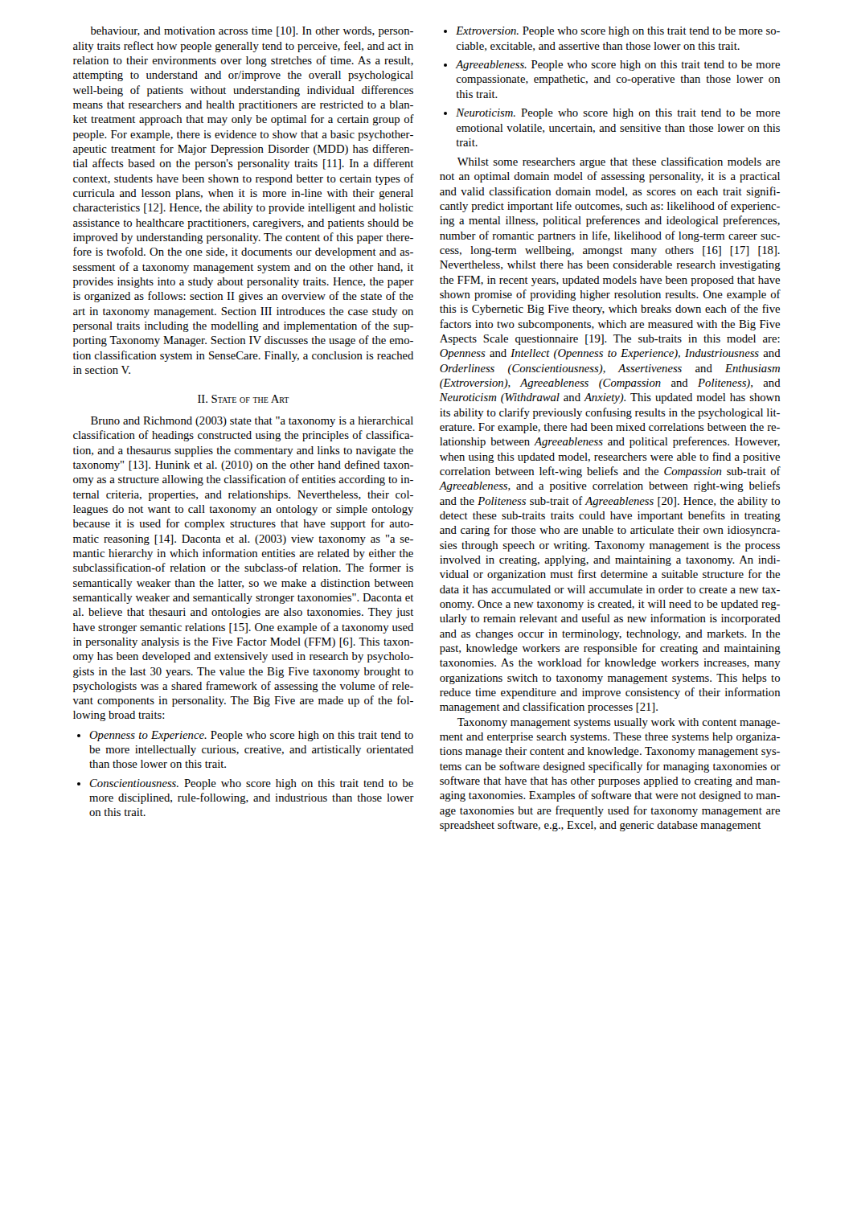behaviour, and motivation across time [10]. In other words, personality traits reflect how people generally tend to perceive, feel, and act in relation to their environments over long stretches of time. As a result, attempting to understand and or/improve the overall psychological well-being of patients without understanding individual differences means that researchers and health practitioners are restricted to a blanket treatment approach that may only be optimal for a certain group of people. For example, there is evidence to show that a basic psychotherapeutic treatment for Major Depression Disorder (MDD) has differential affects based on the person's personality traits [11]. In a different context, students have been shown to respond better to certain types of curricula and lesson plans, when it is more in-line with their general characteristics [12]. Hence, the ability to provide intelligent and holistic assistance to healthcare practitioners, caregivers, and patients should be improved by understanding personality. The content of this paper therefore is twofold. On the one side, it documents our development and assessment of a taxonomy management system and on the other hand, it provides insights into a study about personality traits. Hence, the paper is organized as follows: section II gives an overview of the state of the art in taxonomy management. Section III introduces the case study on personal traits including the modelling and implementation of the supporting Taxonomy Manager. Section IV discusses the usage of the emotion classification system in SenseCare. Finally, a conclusion is reached in section V.
II. State of the Art
Bruno and Richmond (2003) state that "a taxonomy is a hierarchical classification of headings constructed using the principles of classification, and a thesaurus supplies the commentary and links to navigate the taxonomy" [13]. Hunink et al. (2010) on the other hand defined taxonomy as a structure allowing the classification of entities according to internal criteria, properties, and relationships. Nevertheless, their colleagues do not want to call taxonomy an ontology or simple ontology because it is used for complex structures that have support for automatic reasoning [14]. Daconta et al. (2003) view taxonomy as "a semantic hierarchy in which information entities are related by either the subclassification-of relation or the subclass-of relation. The former is semantically weaker than the latter, so we make a distinction between semantically weaker and semantically stronger taxonomies". Daconta et al. believe that thesauri and ontologies are also taxonomies. They just have stronger semantic relations [15]. One example of a taxonomy used in personality analysis is the Five Factor Model (FFM) [6]. This taxonomy has been developed and extensively used in research by psychologists in the last 30 years. The value the Big Five taxonomy brought to psychologists was a shared framework of assessing the volume of relevant components in personality. The Big Five are made up of the following broad traits:
Openness to Experience. People who score high on this trait tend to be more intellectually curious, creative, and artistically orientated than those lower on this trait.
Conscientiousness. People who score high on this trait tend to be more disciplined, rule-following, and industrious than those lower on this trait.
Extroversion. People who score high on this trait tend to be more sociable, excitable, and assertive than those lower on this trait.
Agreeableness. People who score high on this trait tend to be more compassionate, empathetic, and co-operative than those lower on this trait.
Neuroticism. People who score high on this trait tend to be more emotional volatile, uncertain, and sensitive than those lower on this trait.
Whilst some researchers argue that these classification models are not an optimal domain model of assessing personality, it is a practical and valid classification domain model, as scores on each trait significantly predict important life outcomes, such as: likelihood of experiencing a mental illness, political preferences and ideological preferences, number of romantic partners in life, likelihood of long-term career success, long-term wellbeing, amongst many others [16] [17] [18]. Nevertheless, whilst there has been considerable research investigating the FFM, in recent years, updated models have been proposed that have shown promise of providing higher resolution results. One example of this is Cybernetic Big Five theory, which breaks down each of the five factors into two subcomponents, which are measured with the Big Five Aspects Scale questionnaire [19]. The sub-traits in this model are: Openness and Intellect (Openness to Experience), Industriousness and Orderliness (Conscientiousness), Assertiveness and Enthusiasm (Extroversion), Agreeableness (Compassion and Politeness), and Neuroticism (Withdrawal and Anxiety). This updated model has shown its ability to clarify previously confusing results in the psychological literature. For example, there had been mixed correlations between the relationship between Agreeableness and political preferences. However, when using this updated model, researchers were able to find a positive correlation between left-wing beliefs and the Compassion sub-trait of Agreeableness, and a positive correlation between right-wing beliefs and the Politeness sub-trait of Agreeableness [20]. Hence, the ability to detect these sub-traits traits could have important benefits in treating and caring for those who are unable to articulate their own idiosyncrasies through speech or writing. Taxonomy management is the process involved in creating, applying, and maintaining a taxonomy. An individual or organization must first determine a suitable structure for the data it has accumulated or will accumulate in order to create a new taxonomy. Once a new taxonomy is created, it will need to be updated regularly to remain relevant and useful as new information is incorporated and as changes occur in terminology, technology, and markets. In the past, knowledge workers are responsible for creating and maintaining taxonomies. As the workload for knowledge workers increases, many organizations switch to taxonomy management systems. This helps to reduce time expenditure and improve consistency of their information management and classification processes [21].
Taxonomy management systems usually work with content management and enterprise search systems. These three systems help organizations manage their content and knowledge. Taxonomy management systems can be software designed specifically for managing taxonomies or software that have that has other purposes applied to creating and managing taxonomies. Examples of software that were not designed to manage taxonomies but are frequently used for taxonomy management are spreadsheet software, e.g., Excel, and generic database management